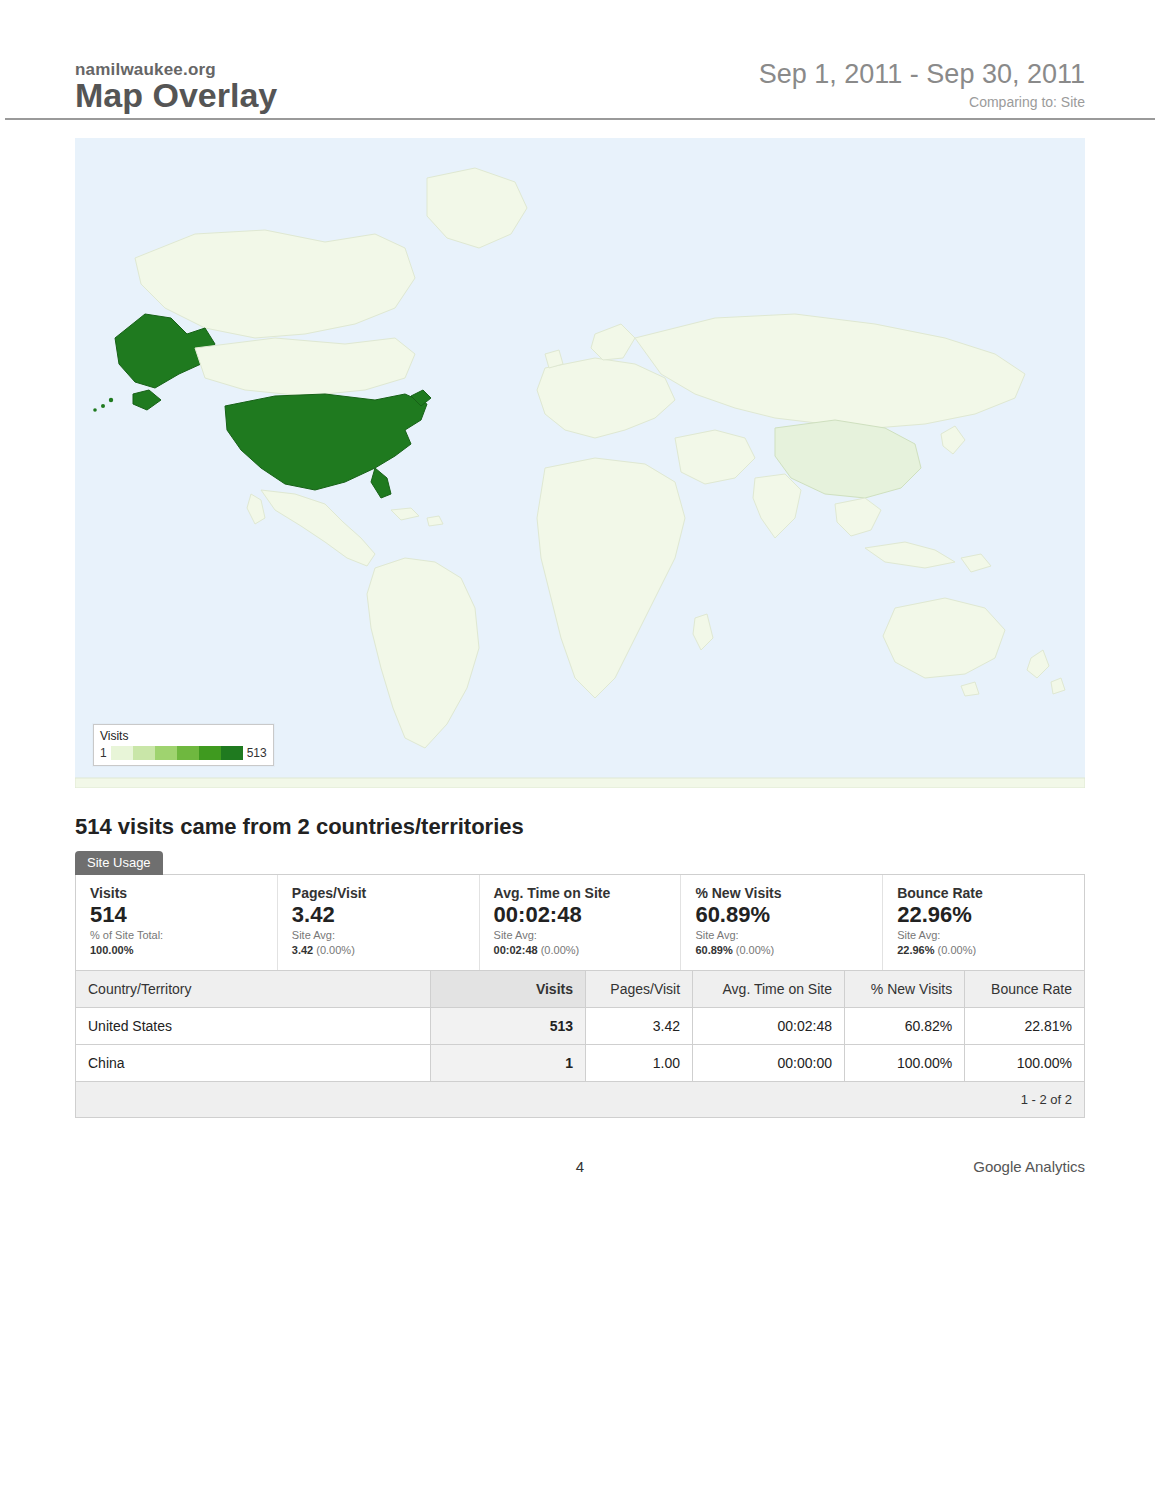namilwaukee.org
Map Overlay
Sep 1, 2011 - Sep 30, 2011
Comparing to: Site
Visits
1 513
514 visits came from 2 countries/territories
Site Usage
Visits
514
% of Site Total:
100.00%
Pages/Visit
3.42
Site Avg:
3.42 (0.00%)
Avg. Time on Site
00:02:48
Site Avg:
00:02:48 (0.00%)
% New Visits
60.89%
Site Avg:
60.89% (0.00%)
Bounce Rate
22.96%
Site Avg:
22.96% (0.00%)
| Country/Territory | Visits | Pages/Visit | Avg. Time on Site | % New Visits | Bounce Rate |
| --- | --- | --- | --- | --- | --- |
| United States | 513 | 3.42 | 00:02:48 | 60.82% | 22.81% |
| China | 1 | 1.00 | 00:00:00 | 100.00% | 100.00% |
| 1 - 2 of 2 |
4
Google Analytics